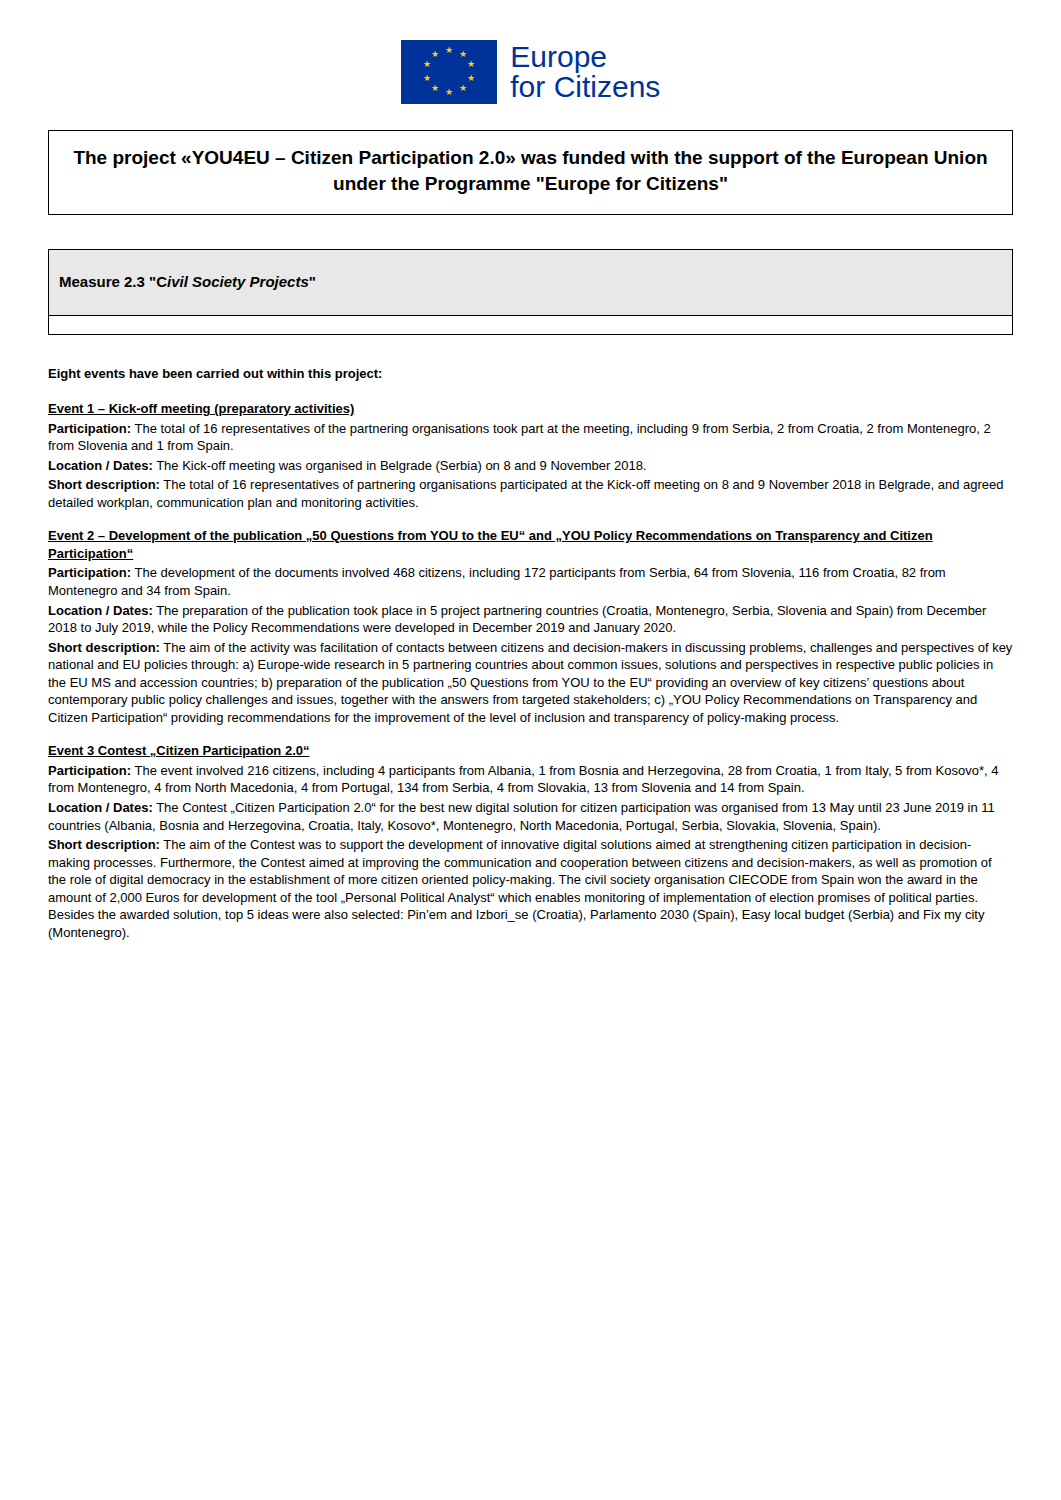★ ★ ★ ★ ★ ★ ★ ★ ★ ★ Europefor Citizens
The project «YOU4EU – Citizen Participation 2.0» was funded with the support of the European Union under the Programme "Europe for Citizens"
Measure 2.3 "Civil Society Projects"
Eight events have been carried out within this project:
Event 1 – Kick-off meeting (preparatory activities)
Participation: The total of 16 representatives of the partnering organisations took part at the meeting, including 9 from Serbia, 2 from Croatia, 2 from Montenegro, 2 from Slovenia and 1 from Spain.
Location / Dates: The Kick-off meeting was organised in Belgrade (Serbia) on 8 and 9 November 2018.
Short description: The total of 16 representatives of partnering organisations participated at the Kick-off meeting on 8 and 9 November 2018 in Belgrade, and agreed detailed workplan, communication plan and monitoring activities.
Event 2 – Development of the publication „50 Questions from YOU to the EU“ and „YOU Policy Recommendations on Transparency and Citizen Participation“
Participation: The development of the documents involved 468 citizens, including 172 participants from Serbia, 64 from Slovenia, 116 from Croatia, 82 from Montenegro and 34 from Spain.
Location / Dates: The preparation of the publication took place in 5 project partnering countries (Croatia, Montenegro, Serbia, Slovenia and Spain) from December 2018 to July 2019, while the Policy Recommendations were developed in December 2019 and January 2020.
Short description: The aim of the activity was facilitation of contacts between citizens and decision-makers in discussing problems, challenges and perspectives of key national and EU policies through: a) Europe-wide research in 5 partnering countries about common issues, solutions and perspectives in respective public policies in the EU MS and accession countries; b) preparation of the publication „50 Questions from YOU to the EU“ providing an overview of key citizens’ questions about contemporary public policy challenges and issues, together with the answers from targeted stakeholders; c) „YOU Policy Recommendations on Transparency and Citizen Participation“ providing recommendations for the improvement of the level of inclusion and transparency of policy-making process.
Event 3 Contest „Citizen Participation 2.0“
Participation: The event involved 216 citizens, including 4 participants from Albania, 1 from Bosnia and Herzegovina, 28 from Croatia, 1 from Italy, 5 from Kosovo*, 4 from Montenegro, 4 from North Macedonia, 4 from Portugal, 134 from Serbia, 4 from Slovakia, 13 from Slovenia and 14 from Spain.
Location / Dates: The Contest „Citizen Participation 2.0“ for the best new digital solution for citizen participation was organised from 13 May until 23 June 2019 in 11 countries (Albania, Bosnia and Herzegovina, Croatia, Italy, Kosovo*, Montenegro, North Macedonia, Portugal, Serbia, Slovakia, Slovenia, Spain).
Short description: The aim of the Contest was to support the development of innovative digital solutions aimed at strengthening citizen participation in decision-making processes. Furthermore, the Contest aimed at improving the communication and cooperation between citizens and decision-makers, as well as promotion of the role of digital democracy in the establishment of more citizen oriented policy-making. The civil society organisation CIECODE from Spain won the award in the amount of 2,000 Euros for development of the tool „Personal Political Analyst“ which enables monitoring of implementation of election promises of political parties. Besides the awarded solution, top 5 ideas were also selected: Pin’em and Izbori_se (Croatia), Parlamento 2030 (Spain), Easy local budget (Serbia) and Fix my city (Montenegro).